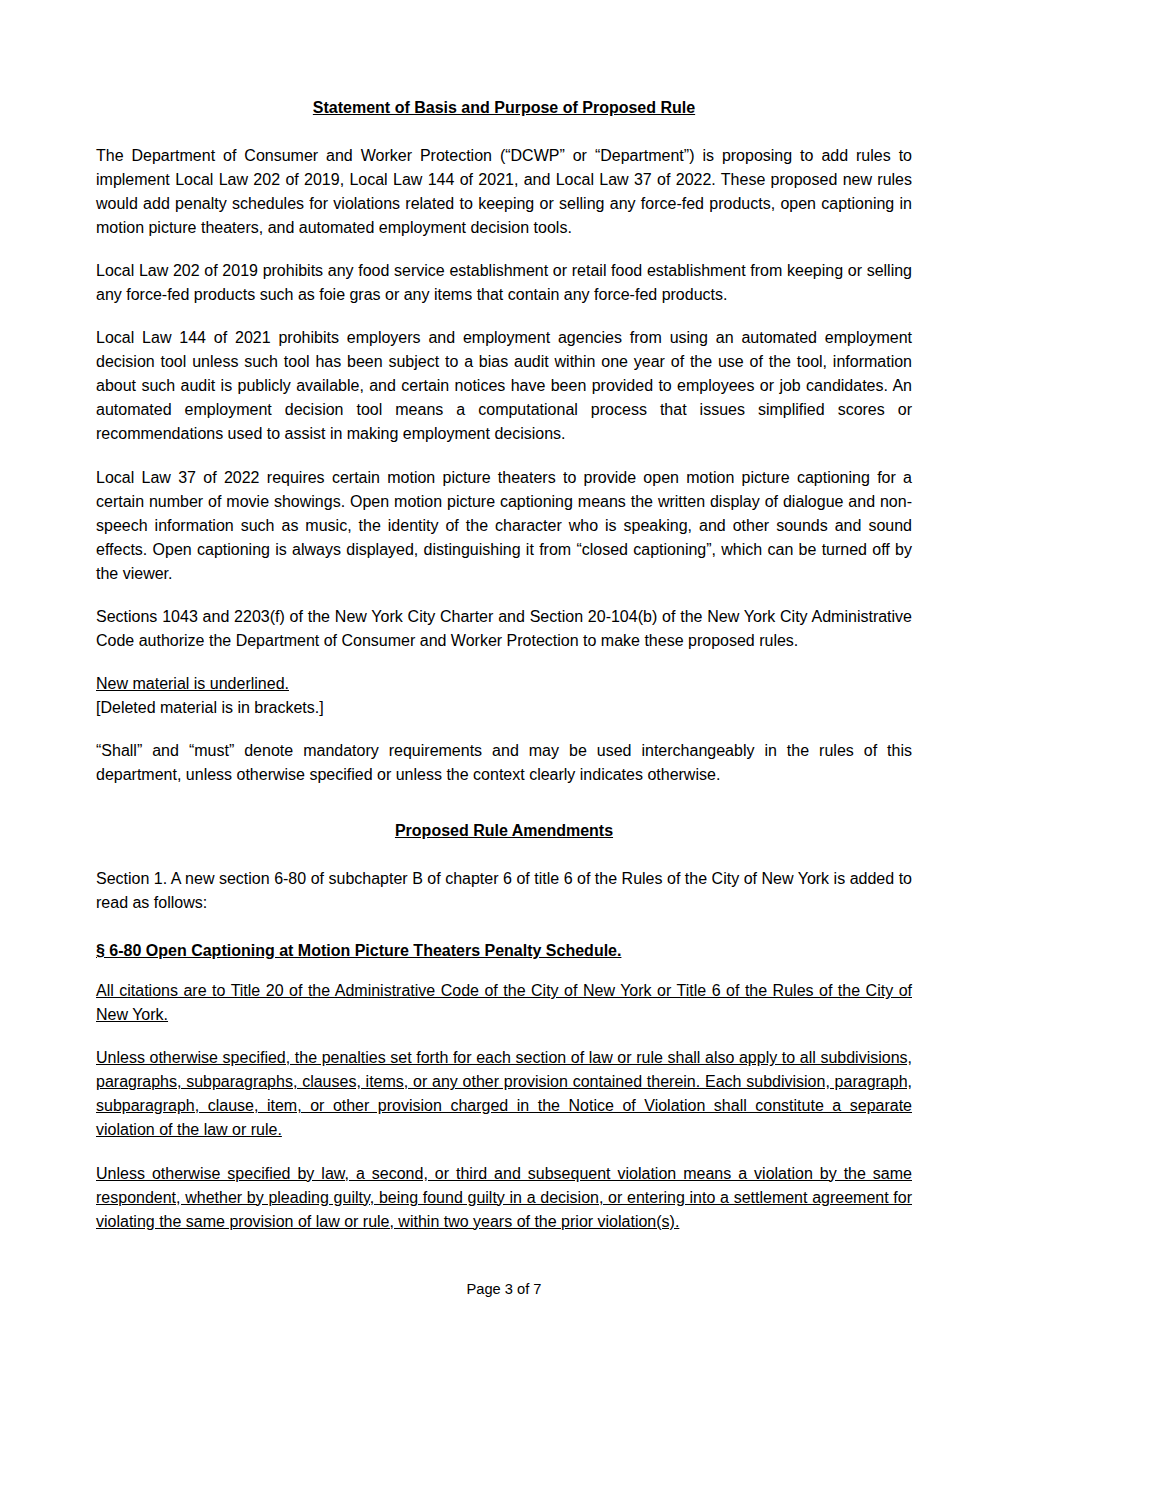Statement of Basis and Purpose of Proposed Rule
The Department of Consumer and Worker Protection (“DCWP” or “Department”) is proposing to add rules to implement Local Law 202 of 2019, Local Law 144 of 2021, and Local Law 37 of 2022. These proposed new rules would add penalty schedules for violations related to keeping or selling any force-fed products, open captioning in motion picture theaters, and automated employment decision tools.
Local Law 202 of 2019 prohibits any food service establishment or retail food establishment from keeping or selling any force-fed products such as foie gras or any items that contain any force-fed products.
Local Law 144 of 2021 prohibits employers and employment agencies from using an automated employment decision tool unless such tool has been subject to a bias audit within one year of the use of the tool, information about such audit is publicly available, and certain notices have been provided to employees or job candidates. An automated employment decision tool means a computational process that issues simplified scores or recommendations used to assist in making employment decisions.
Local Law 37 of 2022 requires certain motion picture theaters to provide open motion picture captioning for a certain number of movie showings. Open motion picture captioning means the written display of dialogue and non-speech information such as music, the identity of the character who is speaking, and other sounds and sound effects. Open captioning is always displayed, distinguishing it from “closed captioning”, which can be turned off by the viewer.
Sections 1043 and 2203(f) of the New York City Charter and Section 20-104(b) of the New York City Administrative Code authorize the Department of Consumer and Worker Protection to make these proposed rules.
New material is underlined.
[Deleted material is in brackets.]
“Shall” and “must” denote mandatory requirements and may be used interchangeably in the rules of this department, unless otherwise specified or unless the context clearly indicates otherwise.
Proposed Rule Amendments
Section 1. A new section 6-80 of subchapter B of chapter 6 of title 6 of the Rules of the City of New York is added to read as follows:
§ 6-80 Open Captioning at Motion Picture Theaters Penalty Schedule.
All citations are to Title 20 of the Administrative Code of the City of New York or Title 6 of the Rules of the City of New York.
Unless otherwise specified, the penalties set forth for each section of law or rule shall also apply to all subdivisions, paragraphs, subparagraphs, clauses, items, or any other provision contained therein. Each subdivision, paragraph, subparagraph, clause, item, or other provision charged in the Notice of Violation shall constitute a separate violation of the law or rule.
Unless otherwise specified by law, a second, or third and subsequent violation means a violation by the same respondent, whether by pleading guilty, being found guilty in a decision, or entering into a settlement agreement for violating the same provision of law or rule, within two years of the prior violation(s).
Page 3 of 7